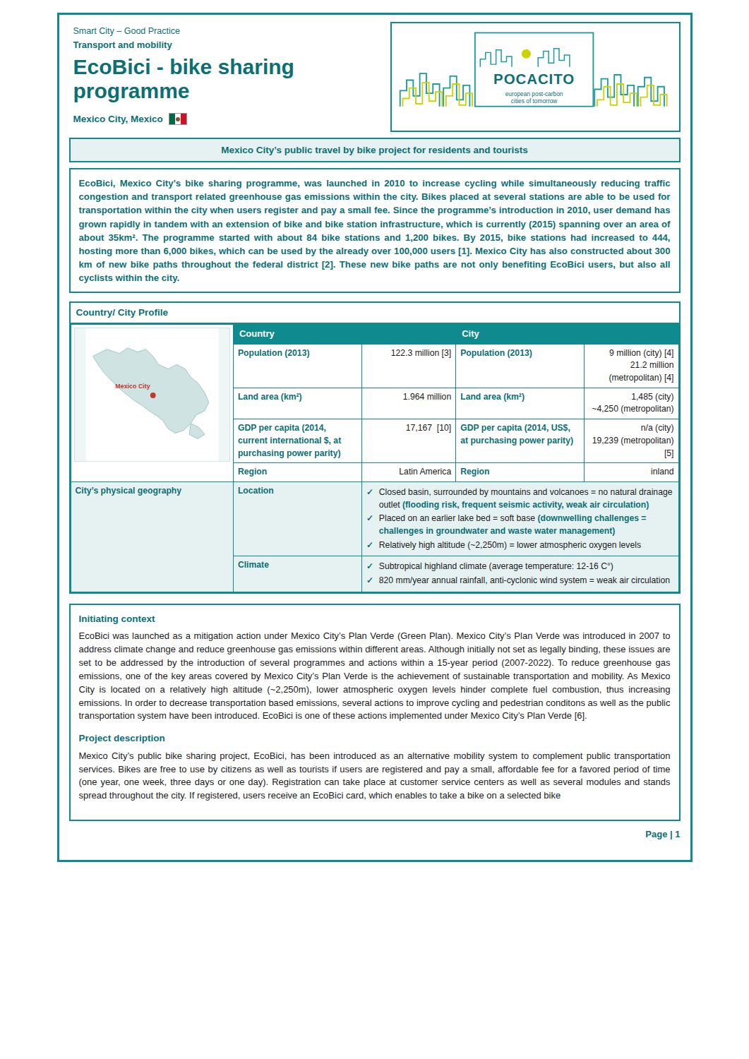Smart City – Good Practice
Transport and mobility
EcoBici - bike sharing programme
Mexico City, Mexico
POCACITO european post-carbon cities of tomorrow
Mexico City’s public travel by bike project for residents and tourists
EcoBici, Mexico City’s bike sharing programme, was launched in 2010 to increase cycling while simultaneously reducing traffic congestion and transport related greenhouse gas emissions within the city. Bikes placed at several stations are able to be used for transportation within the city when users register and pay a small fee. Since the programme’s introduction in 2010, user demand has grown rapidly in tandem with an extension of bike and bike station infrastructure, which is currently (2015) spanning over an area of about 35km². The programme started with about 84 bike stations and 1,200 bikes. By 2015, bike stations had increased to 444, hosting more than 6,000 bikes, which can be used by the already over 100,000 users [1]. Mexico City has also constructed about 300 km of new bike paths throughout the federal district [2]. These new bike paths are not only benefiting EcoBici users, but also all cyclists within the city.
Country/ City Profile
| Mexico City | Country | City |
| Population (2013) | 122.3 million [3] | Population (2013) | 9 million (city) [4] 21.2 million (metropolitan) [4] |
| Land area (km²) | 1.964 million | Land area (km²) | 1,485 (city) ~4,250 (metropolitan) |
| GDP per capita (2014, current international $, at purchasing power parity) | 17,167 [10] | GDP per capita (2014, US$, at purchasing power parity) | n/a (city) 19,239 (metropolitan) [5] |
| Region | Latin America | Region | inland |
| City’s physical geography | Location | Closed basin, surrounded by mountains and volcanoes = no natural drainage outlet (flooding risk, frequent seismic activity, weak air circulation) Placed on an earlier lake bed = soft base (downwelling challenges = challenges in groundwater and waste water management) Relatively high altitude (~2,250m) = lower atmospheric oxygen levels |
| Climate | Subtropical highland climate (average temperature: 12-16 C°) 820 mm/year annual rainfall, anti-cyclonic wind system = weak air circulation |
Initiating context
EcoBici was launched as a mitigation action under Mexico City’s Plan Verde (Green Plan). Mexico City’s Plan Verde was introduced in 2007 to address climate change and reduce greenhouse gas emissions within different areas. Although initially not set as legally binding, these issues are set to be addressed by the introduction of several programmes and actions within a 15-year period (2007-2022). To reduce greenhouse gas emissions, one of the key areas covered by Mexico City’s Plan Verde is the achievement of sustainable transportation and mobility. As Mexico City is located on a relatively high altitude (~2,250m), lower atmospheric oxygen levels hinder complete fuel combustion, thus increasing emissions. In order to decrease transportation based emissions, several actions to improve cycling and pedestrian conditons as well as the public transportation system have been introduced. EcoBici is one of these actions implemented under Mexico City’s Plan Verde [6].
Project description
Mexico City’s public bike sharing project, EcoBici, has been introduced as an alternative mobility system to complement public transportation services. Bikes are free to use by citizens as well as tourists if users are registered and pay a small, affordable fee for a favored period of time (one year, one week, three days or one day). Registration can take place at customer service centers as well as several modules and stands spread throughout the city. If registered, users receive an EcoBici card, which enables to take a bike on a selected bike
Page | 1